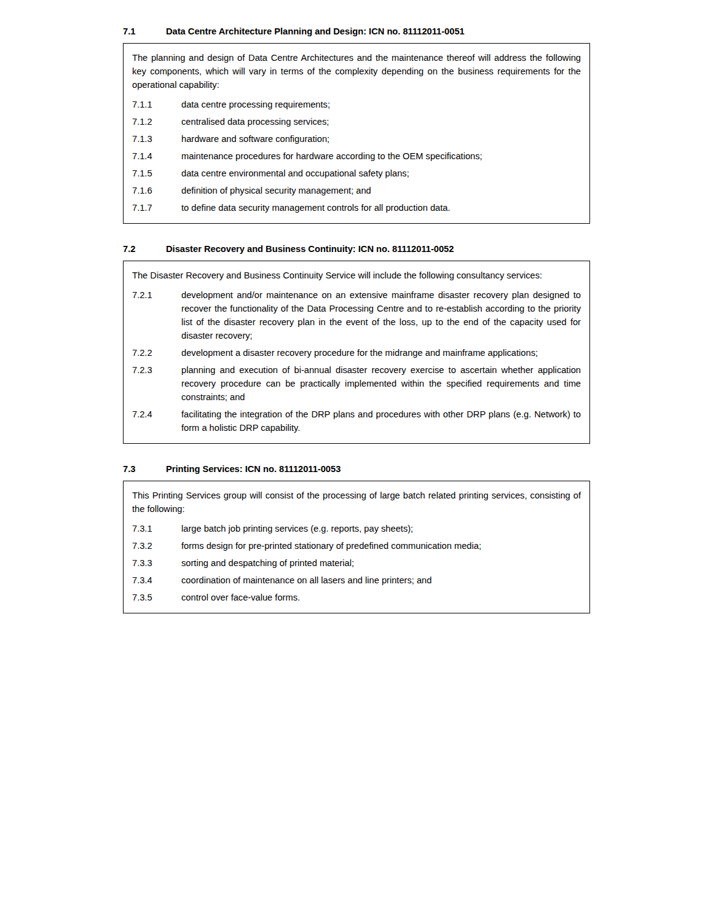7.1
Data Centre Architecture Planning and Design: ICN no. 81112011-0051
The planning and design of Data Centre Architectures and the maintenance thereof will address the following key components, which will vary in terms of the complexity depending on the business requirements for the operational capability:
7.1.1
data centre processing requirements;
7.1.2
centralised data processing services;
7.1.3
hardware and software configuration;
7.1.4
maintenance procedures for hardware according to the OEM specifications;
7.1.5
data centre environmental and occupational safety plans;
7.1.6
definition of physical security management; and
7.1.7
to define data security management controls for all production data.
7.2
Disaster Recovery and Business Continuity: ICN no. 81112011-0052
The Disaster Recovery and Business Continuity Service will include the following consultancy services:
7.2.1
development and/or maintenance on an extensive mainframe disaster recovery plan designed to recover the functionality of the Data Processing Centre and to re-establish according to the priority list of the disaster recovery plan in the event of the loss, up to the end of the capacity used for disaster recovery;
7.2.2
development a disaster recovery procedure for the midrange and mainframe applications;
7.2.3
planning and execution of bi-annual disaster recovery exercise to ascertain whether application recovery procedure can be practically implemented within the specified requirements and time constraints; and
7.2.4
facilitating the integration of the DRP plans and procedures with other DRP plans (e.g. Network) to form a holistic DRP capability.
7.3
Printing Services: ICN no. 81112011-0053
This Printing Services group will consist of the processing of large batch related printing services, consisting of the following:
7.3.1
large batch job printing services (e.g. reports, pay sheets);
7.3.2
forms design for pre-printed stationary of predefined communication media;
7.3.3
sorting and despatching of printed material;
7.3.4
coordination of maintenance on all lasers and line printers; and
7.3.5
control over face-value forms.